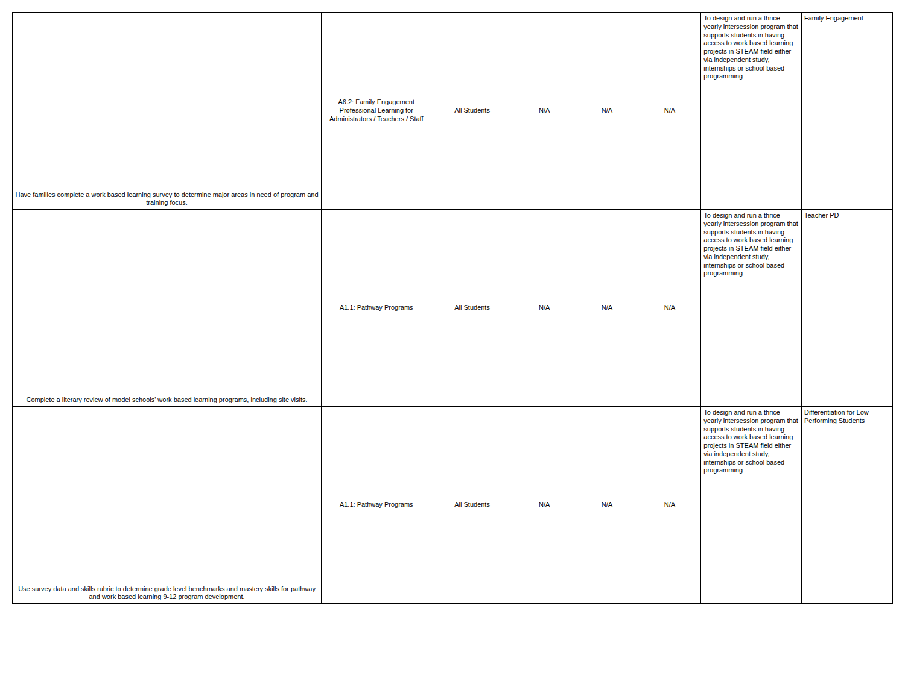| Have families complete a work based learning survey to determine major areas in need of program and training focus. | A6.2: Family Engagement Professional Learning for Administrators / Teachers / Staff | All Students | N/A | N/A | N/A | To design and run a thrice yearly intersession program that supports students in having access to work based learning projects in STEAM field either via independent study, internships or school based programming | Family Engagement |
| Complete a literary review of model schools' work based learning programs, including site visits. | A1.1: Pathway Programs | All Students | N/A | N/A | N/A | To design and run a thrice yearly intersession program that supports students in having access to work based learning projects in STEAM field either via independent study, internships or school based programming | Teacher PD |
| Use survey data and skills rubric to determine grade level benchmarks and mastery skills for pathway and work based learning 9-12 program development. | A1.1: Pathway Programs | All Students | N/A | N/A | N/A | To design and run a thrice yearly intersession program that supports students in having access to work based learning projects in STEAM field either via independent study, internships or school based programming | Differentiation for Low-Performing Students |